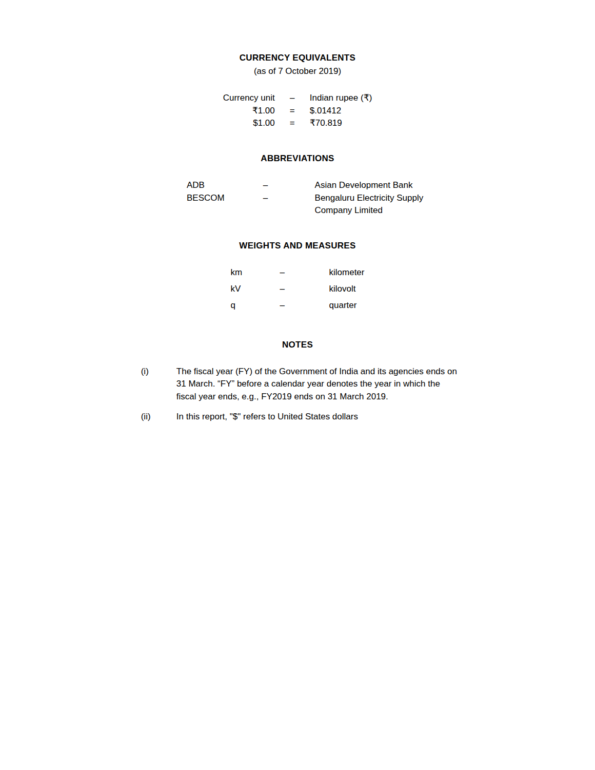CURRENCY EQUIVALENTS
(as of 7 October 2019)
| Currency unit | – | Indian rupee (₹) |
| ₹1.00 | = | $.01412 |
| $1.00 | = | ₹70.819 |
ABBREVIATIONS
| ADB | – | Asian Development Bank |
| BESCOM | – | Bengaluru Electricity Supply Company Limited |
WEIGHTS AND MEASURES
| km | – | kilometer |
| kV | – | kilovolt |
| q | – | quarter |
NOTES
| (i) | The fiscal year (FY) of the Government of India and its agencies ends on 31 March. “FY” before a calendar year denotes the year in which the fiscal year ends, e.g., FY2019 ends on 31 March 2019. |
| (ii) | In this report, "$" refers to United States dollars |